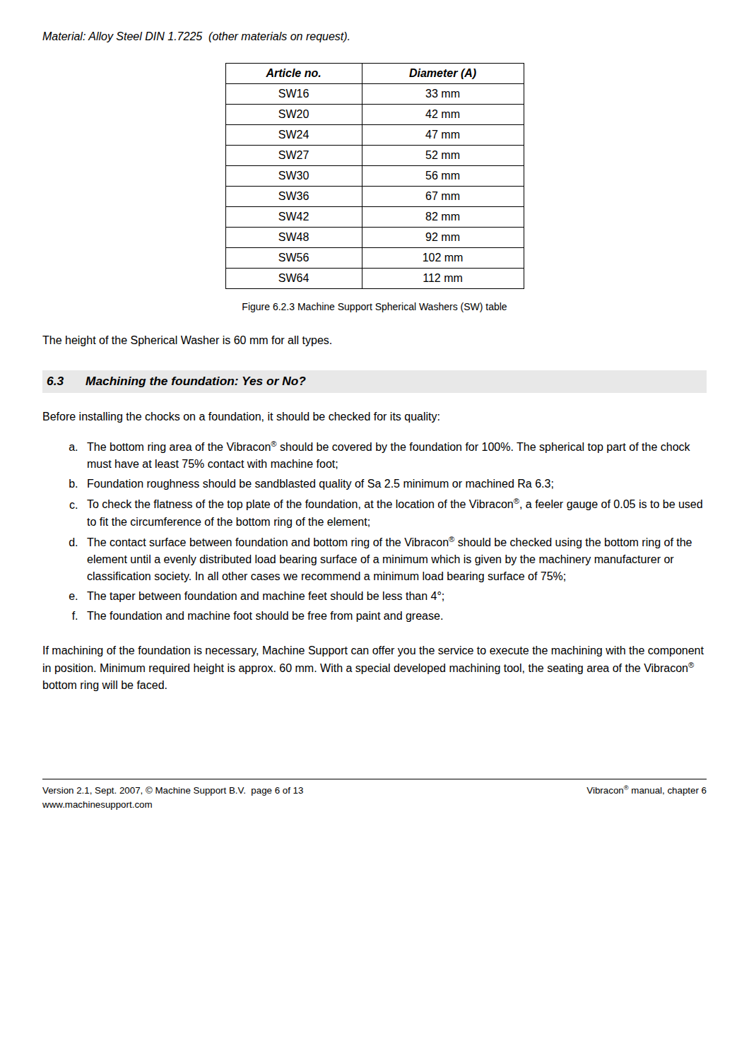Material: Alloy Steel DIN 1.7225 (other materials on request).
| Article no. | Diameter (A) |
| --- | --- |
| SW16 | 33 mm |
| SW20 | 42 mm |
| SW24 | 47 mm |
| SW27 | 52 mm |
| SW30 | 56 mm |
| SW36 | 67 mm |
| SW42 | 82 mm |
| SW48 | 92 mm |
| SW56 | 102 mm |
| SW64 | 112 mm |
Figure 6.2.3 Machine Support Spherical Washers (SW) table
The height of the Spherical Washer is 60 mm for all types.
6.3 Machining the foundation: Yes or No?
Before installing the chocks on a foundation, it should be checked for its quality:
The bottom ring area of the Vibracon® should be covered by the foundation for 100%. The spherical top part of the chock must have at least 75% contact with machine foot;
Foundation roughness should be sandblasted quality of Sa 2.5 minimum or machined Ra 6.3;
To check the flatness of the top plate of the foundation, at the location of the Vibracon®, a feeler gauge of 0.05 is to be used to fit the circumference of the bottom ring of the element;
The contact surface between foundation and bottom ring of the Vibracon® should be checked using the bottom ring of the element until a evenly distributed load bearing surface of a minimum which is given by the machinery manufacturer or classification society. In all other cases we recommend a minimum load bearing surface of 75%;
The taper between foundation and machine feet should be less than 4°;
The foundation and machine foot should be free from paint and grease.
If machining of the foundation is necessary, Machine Support can offer you the service to execute the machining with the component in position. Minimum required height is approx. 60 mm. With a special developed machining tool, the seating area of the Vibracon® bottom ring will be faced.
Version 2.1, Sept. 2007, © Machine Support B.V. page 6 of 13
www.machinesupport.com
Vibracon® manual, chapter 6